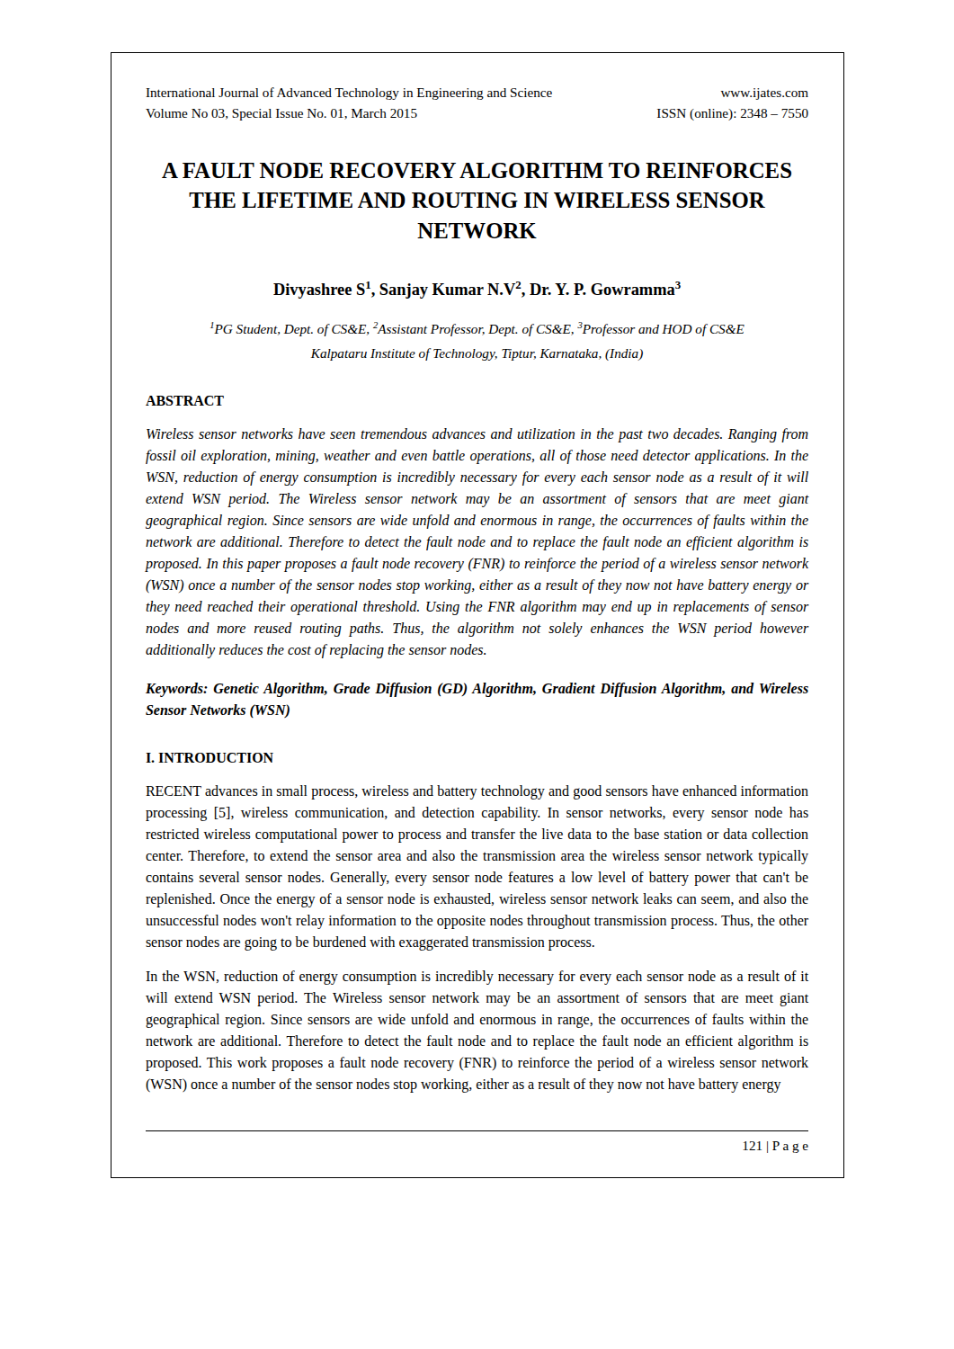International Journal of Advanced Technology in Engineering and Science www.ijates.com
Volume No 03, Special Issue No. 01, March 2015 ISSN (online): 2348 – 7550
A Fault Node Recovery Algorithm to Reinforces the Lifetime and Routing in Wireless Sensor Network
Divyashree S1, Sanjay Kumar N.V2, Dr. Y. P. Gowramma3
1PG Student, Dept. of CS&E, 2Assistant Professor, Dept. of CS&E, 3Professor and HOD of CS&E
Kalpataru Institute of Technology, Tiptur, Karnataka, (India)
ABSTRACT
Wireless sensor networks have seen tremendous advances and utilization in the past two decades. Ranging from fossil oil exploration, mining, weather and even battle operations, all of those need detector applications. In the WSN, reduction of energy consumption is incredibly necessary for every each sensor node as a result of it will extend WSN period. The Wireless sensor network may be an assortment of sensors that are meet giant geographical region. Since sensors are wide unfold and enormous in range, the occurrences of faults within the network are additional. Therefore to detect the fault node and to replace the fault node an efficient algorithm is proposed. In this paper proposes a fault node recovery (FNR) to reinforce the period of a wireless sensor network (WSN) once a number of the sensor nodes stop working, either as a result of they now not have battery energy or they need reached their operational threshold. Using the FNR algorithm may end up in replacements of sensor nodes and more reused routing paths. Thus, the algorithm not solely enhances the WSN period however additionally reduces the cost of replacing the sensor nodes.
Keywords: Genetic Algorithm, Grade Diffusion (GD) Algorithm, Gradient Diffusion Algorithm, and Wireless Sensor Networks (WSN)
I. INTRODUCTION
RECENT advances in small process, wireless and battery technology and good sensors have enhanced information processing [5], wireless communication, and detection capability. In sensor networks, every sensor node has restricted wireless computational power to process and transfer the live data to the base station or data collection center. Therefore, to extend the sensor area and also the transmission area the wireless sensor network typically contains several sensor nodes. Generally, every sensor node features a low level of battery power that can't be replenished. Once the energy of a sensor node is exhausted, wireless sensor network leaks can seem, and also the unsuccessful nodes won't relay information to the opposite nodes throughout transmission process. Thus, the other sensor nodes are going to be burdened with exaggerated transmission process.
In the WSN, reduction of energy consumption is incredibly necessary for every each sensor node as a result of it will extend WSN period. The Wireless sensor network may be an assortment of sensors that are meet giant geographical region. Since sensors are wide unfold and enormous in range, the occurrences of faults within the network are additional. Therefore to detect the fault node and to replace the fault node an efficient algorithm is proposed. This work proposes a fault node recovery (FNR) to reinforce the period of a wireless sensor network (WSN) once a number of the sensor nodes stop working, either as a result of they now not have battery energy
121 | P a g e